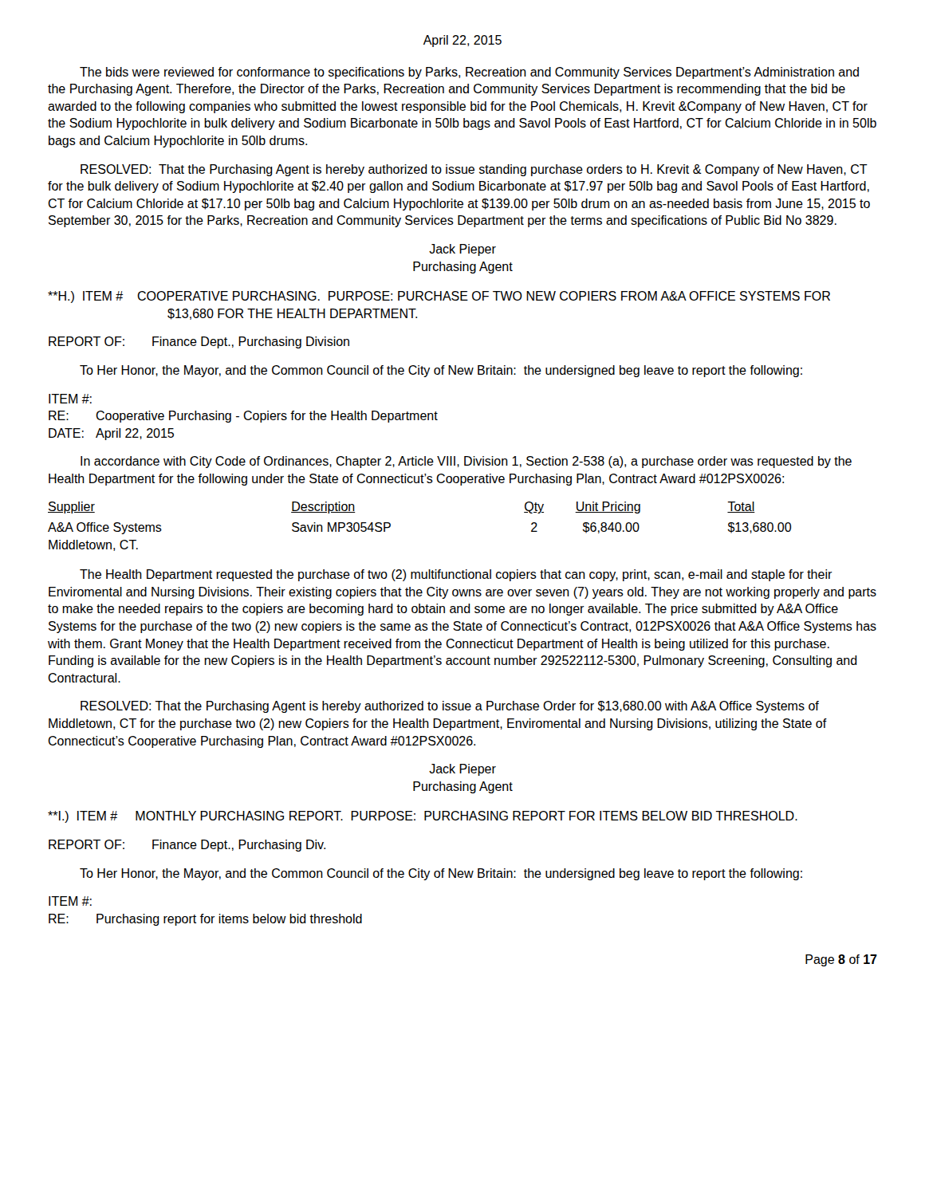April 22, 2015
The bids were reviewed for conformance to specifications by Parks, Recreation and Community Services Department’s Administration and the Purchasing Agent. Therefore, the Director of the Parks, Recreation and Community Services Department is recommending that the bid be awarded to the following companies who submitted the lowest responsible bid for the Pool Chemicals, H. Krevit &Company of New Haven, CT for the Sodium Hypochlorite in bulk delivery and Sodium Bicarbonate in 50lb bags and Savol Pools of East Hartford, CT for Calcium Chloride in in 50lb bags and Calcium Hypochlorite in 50lb drums.
RESOLVED: That the Purchasing Agent is hereby authorized to issue standing purchase orders to H. Krevit & Company of New Haven, CT for the bulk delivery of Sodium Hypochlorite at $2.40 per gallon and Sodium Bicarbonate at $17.97 per 50lb bag and Savol Pools of East Hartford, CT for Calcium Chloride at $17.10 per 50lb bag and Calcium Hypochlorite at $139.00 per 50lb drum on an as-needed basis from June 15, 2015 to September 30, 2015 for the Parks, Recreation and Community Services Department per the terms and specifications of Public Bid No 3829.
Jack Pieper
Purchasing Agent
**H.) ITEM # COOPERATIVE PURCHASING. PURPOSE: PURCHASE OF TWO NEW COPIERS FROM A&A OFFICE SYSTEMS FOR $13,680 FOR THE HEALTH DEPARTMENT.
REPORT OF: Finance Dept., Purchasing Division
To Her Honor, the Mayor, and the Common Council of the City of New Britain: the undersigned beg leave to report the following:
ITEM #:
RE: Cooperative Purchasing - Copiers for the Health Department
DATE: April 22, 2015
In accordance with City Code of Ordinances, Chapter 2, Article VIII, Division 1, Section 2-538 (a), a purchase order was requested by the Health Department for the following under the State of Connecticut’s Cooperative Purchasing Plan, Contract Award #012PSX0026:
| Supplier | Description | Qty | Unit Pricing | Total |
| --- | --- | --- | --- | --- |
| A&A Office Systems Middletown, CT. | Savin MP3054SP | 2 | $6,840.00 | $13,680.00 |
The Health Department requested the purchase of two (2) multifunctional copiers that can copy, print, scan, e-mail and staple for their Enviromental and Nursing Divisions. Their existing copiers that the City owns are over seven (7) years old. They are not working properly and parts to make the needed repairs to the copiers are becoming hard to obtain and some are no longer available. The price submitted by A&A Office Systems for the purchase of the two (2) new copiers is the same as the State of Connecticut’s Contract, 012PSX0026 that A&A Office Systems has with them. Grant Money that the Health Department received from the Connecticut Department of Health is being utilized for this purchase. Funding is available for the new Copiers is in the Health Department’s account number 292522112-5300, Pulmonary Screening, Consulting and Contractural.
RESOLVED: That the Purchasing Agent is hereby authorized to issue a Purchase Order for $13,680.00 with A&A Office Systems of Middletown, CT for the purchase two (2) new Copiers for the Health Department, Enviromental and Nursing Divisions, utilizing the State of Connecticut’s Cooperative Purchasing Plan, Contract Award #012PSX0026.
Jack Pieper
Purchasing Agent
**I.) ITEM # MONTHLY PURCHASING REPORT. PURPOSE: PURCHASING REPORT FOR ITEMS BELOW BID THRESHOLD.
REPORT OF: Finance Dept., Purchasing Div.
To Her Honor, the Mayor, and the Common Council of the City of New Britain: the undersigned beg leave to report the following:
ITEM #:
RE: Purchasing report for items below bid threshold
Page 8 of 17